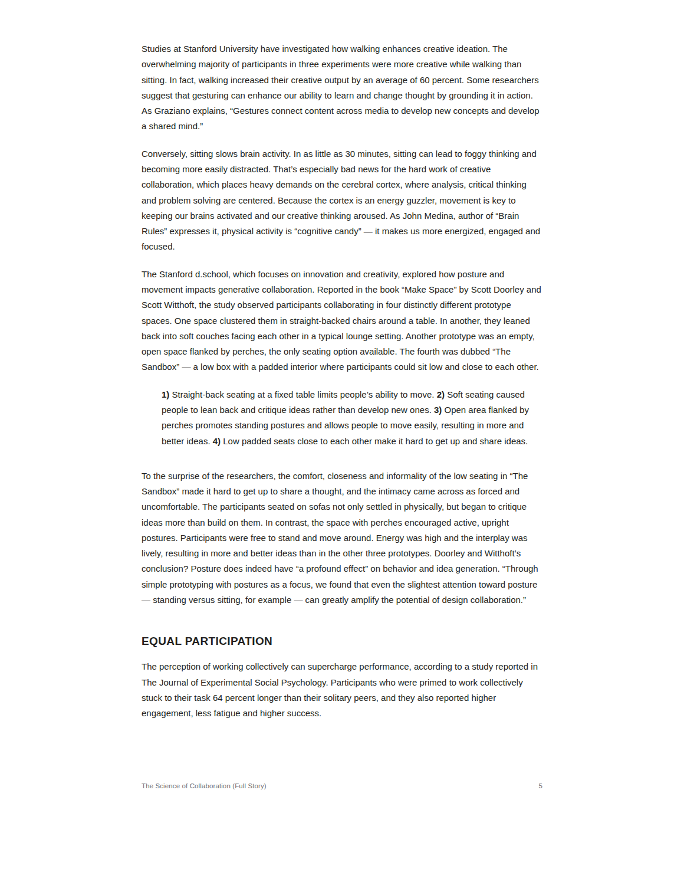Studies at Stanford University have investigated how walking enhances creative ideation. The overwhelming majority of participants in three experiments were more creative while walking than sitting. In fact, walking increased their creative output by an average of 60 percent. Some researchers suggest that gesturing can enhance our ability to learn and change thought by grounding it in action. As Graziano explains, “Gestures connect content across media to develop new concepts and develop a shared mind.”
Conversely, sitting slows brain activity. In as little as 30 minutes, sitting can lead to foggy thinking and becoming more easily distracted. That’s especially bad news for the hard work of creative collaboration, which places heavy demands on the cerebral cortex, where analysis, critical thinking and problem solving are centered. Because the cortex is an energy guzzler, movement is key to keeping our brains activated and our creative thinking aroused. As John Medina, author of “Brain Rules” expresses it, physical activity is “cognitive candy” — it makes us more energized, engaged and focused.
The Stanford d.school, which focuses on innovation and creativity, explored how posture and movement impacts generative collaboration. Reported in the book “Make Space” by Scott Doorley and Scott Witthoft, the study observed participants collaborating in four distinctly different prototype spaces. One space clustered them in straight-backed chairs around a table. In another, they leaned back into soft couches facing each other in a typical lounge setting. Another prototype was an empty, open space flanked by perches, the only seating option available. The fourth was dubbed “The Sandbox” — a low box with a padded interior where participants could sit low and close to each other.
1) Straight-back seating at a fixed table limits people’s ability to move. 2) Soft seating caused people to lean back and critique ideas rather than develop new ones. 3) Open area flanked by perches promotes standing postures and allows people to move easily, resulting in more and better ideas. 4) Low padded seats close to each other make it hard to get up and share ideas.
To the surprise of the researchers, the comfort, closeness and informality of the low seating in “The Sandbox” made it hard to get up to share a thought, and the intimacy came across as forced and uncomfortable. The participants seated on sofas not only settled in physically, but began to critique ideas more than build on them. In contrast, the space with perches encouraged active, upright postures. Participants were free to stand and move around. Energy was high and the interplay was lively, resulting in more and better ideas than in the other three prototypes. Doorley and Witthoft’s conclusion? Posture does indeed have “a profound effect” on behavior and idea generation. “Through simple prototyping with postures as a focus, we found that even the slightest attention toward posture — standing versus sitting, for example — can greatly amplify the potential of design collaboration.”
EQUAL PARTICIPATION
The perception of working collectively can supercharge performance, according to a study reported in The Journal of Experimental Social Psychology. Participants who were primed to work collectively stuck to their task 64 percent longer than their solitary peers, and they also reported higher engagement, less fatigue and higher success.
The Science of Collaboration (Full Story) 5